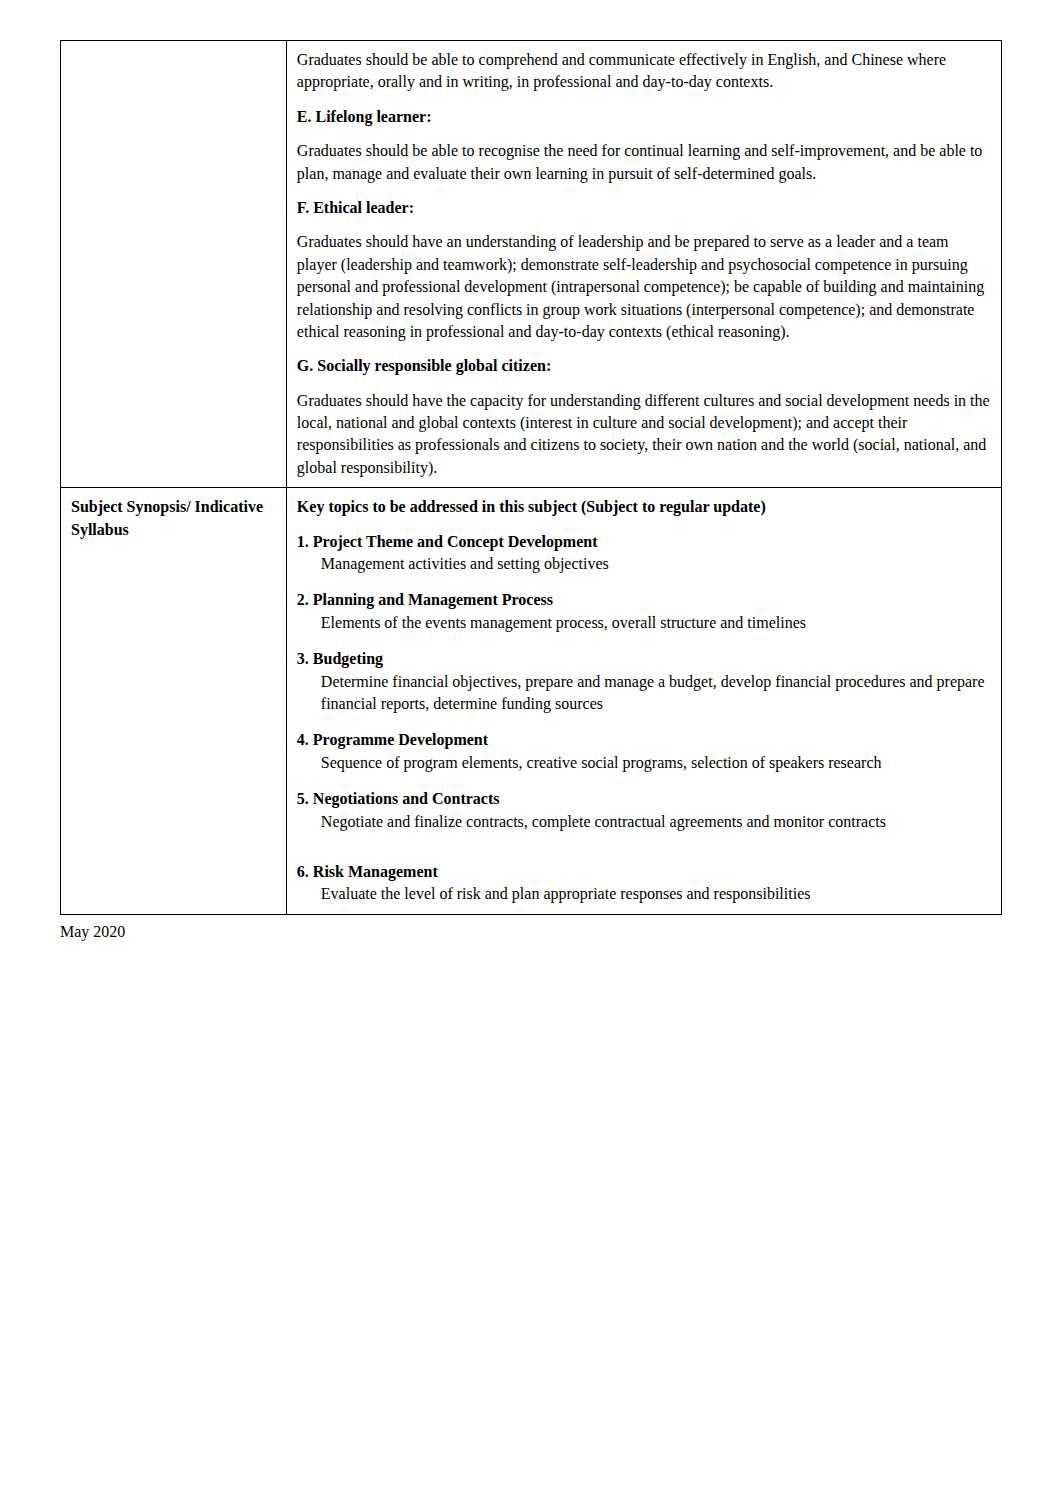| | Graduates should be able to comprehend and communicate effectively in English, and Chinese where appropriate, orally and in writing, in professional and day-to-day contexts. E. Lifelong learner: Graduates should be able to recognise the need for continual learning and self-improvement, and be able to plan, manage and evaluate their own learning in pursuit of self-determined goals. F. Ethical leader: Graduates should have an understanding of leadership and be prepared to serve as a leader and a team player (leadership and teamwork); demonstrate self-leadership and psychosocial competence in pursuing personal and professional development (intrapersonal competence); be capable of building and maintaining relationship and resolving conflicts in group work situations (interpersonal competence); and demonstrate ethical reasoning in professional and day-to-day contexts (ethical reasoning). G. Socially responsible global citizen: Graduates should have the capacity for understanding different cultures and social development needs in the local, national and global contexts (interest in culture and social development); and accept their responsibilities as professionals and citizens to society, their own nation and the world (social, national, and global responsibility). |
| Subject Synopsis/ Indicative Syllabus | Key topics to be addressed in this subject (Subject to regular update) 1. Project Theme and Concept Development Management activities and setting objectives 2. Planning and Management Process Elements of the events management process, overall structure and timelines 3. Budgeting Determine financial objectives, prepare and manage a budget, develop financial procedures and prepare financial reports, determine funding sources 4. Programme Development Sequence of program elements, creative social programs, selection of speakers research 5. Negotiations and Contracts Negotiate and finalize contracts, complete contractual agreements and monitor contracts 6. Risk Management Evaluate the level of risk and plan appropriate responses and responsibilities |
May 2020